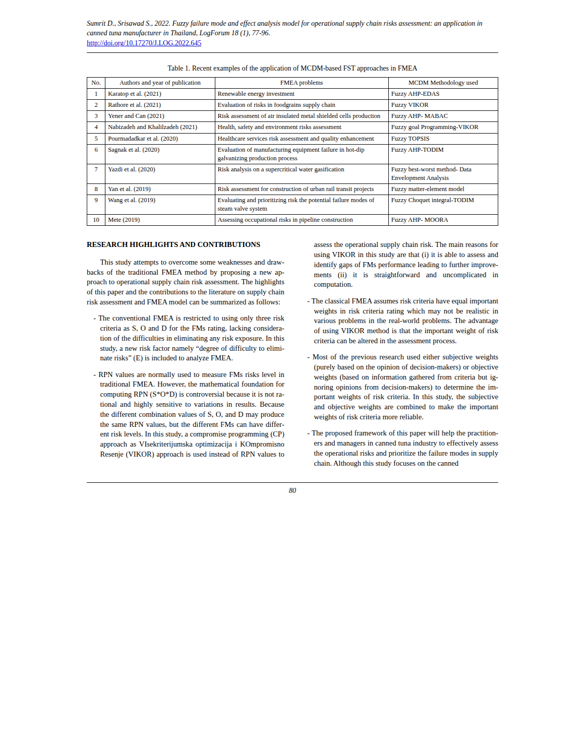Sumrit D., Srisawad S., 2022. Fuzzy failure mode and effect analysis model for operational supply chain risks assessment: an application in canned tuna manufacturer in Thailand, LogForum 18 (1), 77-96.
http://doi.org/10.17270/J.LOG.2022.645
Table 1. Recent examples of the application of MCDM-based FST approaches in FMEA
| No. | Authors and year of publication | FMEA problems | MCDM Methodology used |
| --- | --- | --- | --- |
| 1 | Karatop et al. (2021) | Renewable energy investment | Fuzzy AHP-EDAS |
| 2 | Rathore et al. (2021) | Evaluation of risks in foodgrains supply chain | Fuzzy VIKOR |
| 3 | Yener and Can (2021) | Risk assessment of air insulated metal shielded cells production | Fuzzy AHP- MABAC |
| 4 | Nabizadeh and Khalilzadeh (2021) | Health, safety and environment risks assessment | Fuzzy goal Programming-VIKOR |
| 5 | Pourmadadkar et al. (2020) | Healthcare services risk assessment and quality enhancement | Fuzzy TOPSIS |
| 6 | Sagnak et al. (2020) | Evaluation of manufacturing equipment failure in hot-dip galvanizing production process | Fuzzy AHP-TODIM |
| 7 | Yazdi et al. (2020) | Risk analysis on a supercritical water gasification | Fuzzy best-worst method- Data Envelopment Analysis |
| 8 | Yan et al. (2019) | Risk assessment for construction of urban rail transit projects | Fuzzy matter-element model |
| 9 | Wang et al. (2019) | Evaluating and prioritizing risk the potential failure modes of steam valve system | Fuzzy Choquet integral-TODIM |
| 10 | Mete (2019) | Assessing occupational risks in pipeline construction | Fuzzy AHP- MOORA |
Research highlights and contributions
This study attempts to overcome some weaknesses and drawbacks of the traditional FMEA method by proposing a new approach to operational supply chain risk assessment. The highlights of this paper and the contributions to the literature on supply chain risk assessment and FMEA model can be summarized as follows:
The conventional FMEA is restricted to using only three risk criteria as S, O and D for the FMs rating, lacking consideration of the difficulties in eliminating any risk exposure. In this study, a new risk factor namely “degree of difficulty to eliminate risks” (E) is included to analyze FMEA.
RPN values are normally used to measure FMs risks level in traditional FMEA. However, the mathematical foundation for computing RPN (S*O*D) is controversial because it is not rational and highly sensitive to variations in results. Because the different combination values of S, O, and D may produce the same RPN values, but the different FMs can have different risk levels. In this study, a compromise programming (CP) approach as VIsekriterijumska optimizacija i KOmpromisno Resenje (VIKOR) approach is used instead of RPN values to assess the operational supply chain risk. The main reasons for using VIKOR in this study are that (i) it is able to assess and identify gaps of FMs performance leading to further improvements (ii) it is straightforward and uncomplicated in computation.
The classical FMEA assumes risk criteria have equal important weights in risk criteria rating which may not be realistic in various problems in the real-world problems. The advantage of using VIKOR method is that the important weight of risk criteria can be altered in the assessment process.
Most of the previous research used either subjective weights (purely based on the opinion of decision-makers) or objective weights (based on information gathered from criteria but ignoring opinions from decision-makers) to determine the important weights of risk criteria. In this study, the subjective and objective weights are combined to make the important weights of risk criteria more reliable.
The proposed framework of this paper will help the practitioners and managers in canned tuna industry to effectively assess the operational risks and prioritize the failure modes in supply chain. Although this study focuses on the canned
80